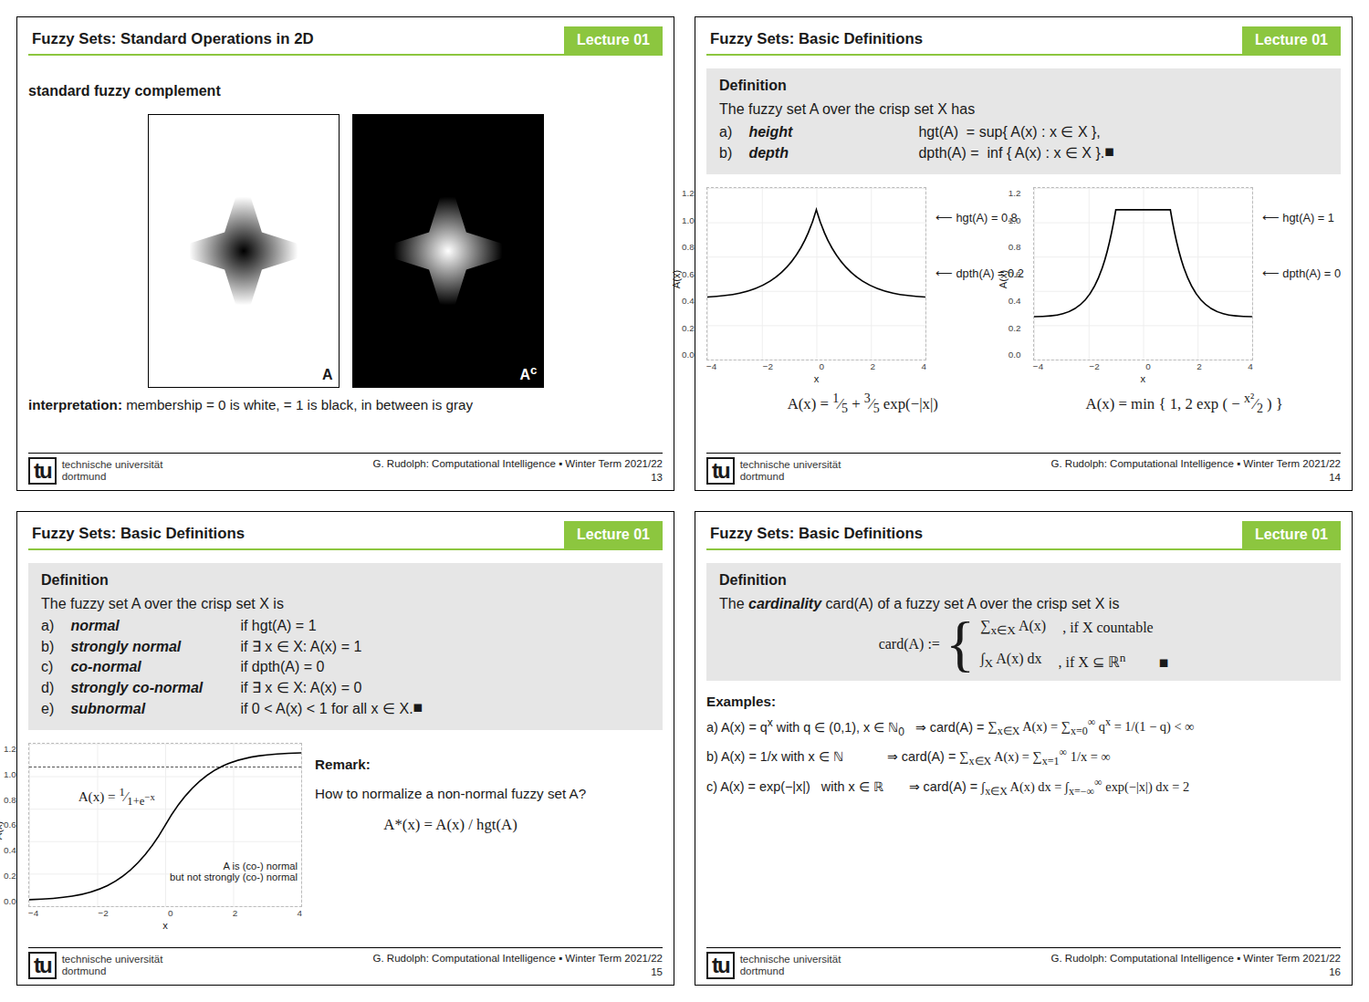Fuzzy Sets: Standard Operations in 2D
Lecture 01
standard fuzzy complement
A
Ac
interpretation: membership = 0 is white, = 1 is black, in between is gray
tu
technische universität
dortmund
G. Rudolph: Computational Intelligence ▪ Winter Term 2021/22
13
Fuzzy Sets: Basic Definitions
Lecture 01
Definition
The fuzzy set A over the crisp set X has
a) height hgt(A) = sup{ A(x) : x ∈ X },
b) depth dpth(A) = inf { A(x) : x ∈ X }.■
1.21.00.80.60.40.20.0
A(x)
−4−2024
x
⟵ hgt(A) = 0.8
⟵ dpth(A) = 0.2
1.21.00.80.60.40.20.0
A(x)
−4−2024
x
⟵ hgt(A) = 1
⟵ dpth(A) = 0
A(x) = 1⁄5 + 3⁄5 exp(−|x|)
A(x) = min { 1, 2 exp ( − x²⁄2 ) }
tu
technische universität
dortmund
G. Rudolph: Computational Intelligence ▪ Winter Term 2021/22
14
Fuzzy Sets: Basic Definitions
Lecture 01
Definition
The fuzzy set A over the crisp set X is
a) normal if hgt(A) = 1
b) strongly normal if ∃ x ∈ X: A(x) = 1
c) co-normal if dpth(A) = 0
d) strongly co-normal if ∃ x ∈ X: A(x) = 0
e) subnormal if 0 < A(x) < 1 for all x ∈ X.■
1.21.00.80.60.40.20.0
A(x)
A(x) = 1⁄1+e−x
A is (co-) normal
but not strongly (co-) normal
−4−2024
x
Remark:
How to normalize a non-normal fuzzy set A?
A*(x) = A(x) / hgt(A)
tu
technische universität
dortmund
G. Rudolph: Computational Intelligence ▪ Winter Term 2021/22
15
Fuzzy Sets: Basic Definitions
Lecture 01
Definition
The cardinality card(A) of a fuzzy set A over the crisp set X is
card(A) := {
∑x∈X A(x) , if X countable
∫X A(x) dx , if X ⊆ ℝn
■
Examples:
a) A(x) = qx with q ∈ (0,1), x ∈ ℕ0 ⇒ card(A) = ∑x∈X A(x) = ∑x=0∞ qx = 1/(1 − q) < ∞
b) A(x) = 1/x with x ∈ ℕ ⇒ card(A) = ∑x∈X A(x) = ∑x=1∞ 1/x = ∞
c) A(x) = exp(−|x|) with x ∈ ℝ ⇒ card(A) = ∫x∈X A(x) dx = ∫x=−∞∞ exp(−|x|) dx = 2
tu
technische universität
dortmund
G. Rudolph: Computational Intelligence ▪ Winter Term 2021/22
16